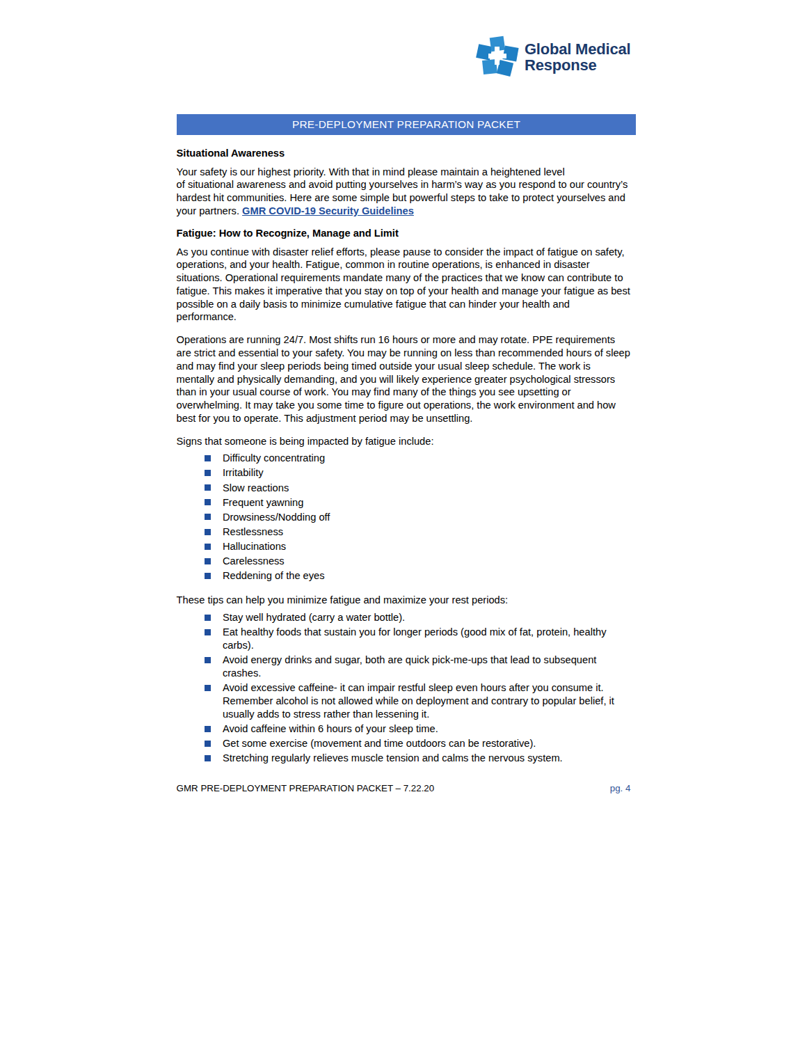Global Medical
Response
PRE-DEPLOYMENT PREPARATION PACKET
Situational Awareness
Your safety is our highest priority. With that in mind please maintain a heightened level
of situational awareness and avoid putting yourselves in harm’s way as you respond to our country’s hardest hit communities. Here are some simple but powerful steps to take to protect yourselves and your partners. GMR COVID-19 Security Guidelines
Fatigue: How to Recognize, Manage and Limit
As you continue with disaster relief efforts, please pause to consider the impact of fatigue on safety, operations, and your health. Fatigue, common in routine operations, is enhanced in disaster situations. Operational requirements mandate many of the practices that we know can contribute to fatigue. This makes it imperative that you stay on top of your health and manage your fatigue as best possible on a daily basis to minimize cumulative fatigue that can hinder your health and performance.
Operations are running 24/7. Most shifts run 16 hours or more and may rotate. PPE requirements are strict and essential to your safety. You may be running on less than recommended hours of sleep and may find your sleep periods being timed outside your usual sleep schedule. The work is mentally and physically demanding, and you will likely experience greater psychological stressors than in your usual course of work. You may find many of the things you see upsetting or overwhelming. It may take you some time to figure out operations, the work environment and how best for you to operate. This adjustment period may be unsettling.
Signs that someone is being impacted by fatigue include:
Difficulty concentrating
Irritability
Slow reactions
Frequent yawning
Drowsiness/Nodding off
Restlessness
Hallucinations
Carelessness
Reddening of the eyes
These tips can help you minimize fatigue and maximize your rest periods:
Stay well hydrated (carry a water bottle).
Eat healthy foods that sustain you for longer periods (good mix of fat, protein, healthy carbs).
Avoid energy drinks and sugar, both are quick pick-me-ups that lead to subsequent crashes.
Avoid excessive caffeine- it can impair restful sleep even hours after you consume it. Remember alcohol is not allowed while on deployment and contrary to popular belief, it usually adds to stress rather than lessening it.
Avoid caffeine within 6 hours of your sleep time.
Get some exercise (movement and time outdoors can be restorative).
Stretching regularly relieves muscle tension and calms the nervous system.
GMR PRE-DEPLOYMENT PREPARATION PACKET – 7.22.20
pg. 4